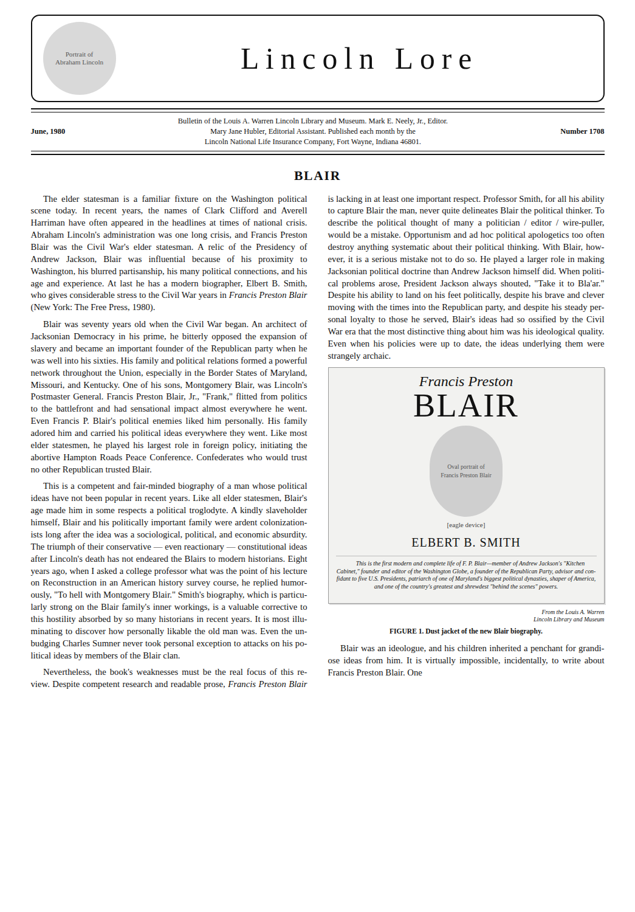Portrait of
Abraham Lincoln
Lincoln Lore
June, 1980
Bulletin of the Louis A. Warren Lincoln Library and Museum. Mark E. Neely, Jr., Editor.
Mary Jane Hubler, Editorial Assistant. Published each month by the
Lincoln National Life Insurance Company, Fort Wayne, Indiana 46801.
Number 1708
BLAIR
The elder statesman is a familiar fixture on the Washington political scene today. In recent years, the names of Clark Clifford and Averell Harriman have often appeared in the headlines at times of national crisis. Abraham Lincoln's administration was one long crisis, and Francis Preston Blair was the Civil War's elder statesman. A relic of the Presidency of Andrew Jackson, Blair was influential because of his proximity to Washington, his blurred partisanship, his many political connections, and his age and experience. At last he has a modern biographer, Elbert B. Smith, who gives considerable stress to the Civil War years in Francis Preston Blair (New York: The Free Press, 1980).
Blair was seventy years old when the Civil War began. An architect of Jacksonian Democracy in his prime, he bitterly opposed the expansion of slavery and became an important founder of the Republican party when he was well into his sixties. His family and political relations formed a powerful network throughout the Union, especially in the Border States of Maryland, Missouri, and Kentucky. One of his sons, Montgomery Blair, was Lincoln's Postmaster General. Francis Preston Blair, Jr., "Frank," flitted from politics to the battlefront and had sensational impact almost everywhere he went. Even Francis P. Blair's political enemies liked him personally. His family adored him and carried his political ideas everywhere they went. Like most elder statesmen, he played his largest role in foreign policy, initiating the abortive Hampton Roads Peace Conference. Confederates who would trust no other Republican trusted Blair.
This is a competent and fair-minded biography of a man whose political ideas have not been popular in recent years. Like all elder statesmen, Blair's age made him in some respects a political troglodyte. A kindly slaveholder himself, Blair and his politically important family were ardent colonizationists long after the idea was a sociological, political, and economic absurdity. The triumph of their conservative — even reactionary — constitutional ideas after Lincoln's death has not endeared the Blairs to modern historians. Eight years ago, when I asked a college professor what was the point of his lecture on Reconstruction in an American history survey course, he replied humorously, "To hell with Montgomery Blair." Smith's biography, which is particularly strong on the Blair family's inner workings, is a valuable corrective to this hostility absorbed by so many historians in recent years. It is most illuminating to discover how personally likable the old man was. Even the unbudging Charles Sumner never took personal exception to attacks on his political ideas by members of the Blair clan.
Nevertheless, the book's weaknesses must be the real focus of this review. Despite competent research and readable prose, Francis Preston Blair is lacking in at least one important respect. Professor Smith, for all his ability to capture Blair the man, never quite delineates Blair the political thinker. To describe the political thought of many a politician / editor / wire-puller, would be a mistake. Opportunism and ad hoc political apologetics too often destroy anything systematic about their political thinking. With Blair, however, it is a serious mistake not to do so. He played a larger role in making Jacksonian political doctrine than Andrew Jackson himself did. When political problems arose, President Jackson always shouted, "Take it to Bla'ar." Despite his ability to land on his feet politically, despite his brave and clever moving with the times into the Republican party, and despite his steady personal loyalty to those he served, Blair's ideas had so ossified by the Civil War era that the most distinctive thing about him was his ideological quality. Even when his policies were up to date, the ideas underlying them were strangely archaic.
Francis Preston
BLAIR
Oval portrait of
Francis Preston Blair
[eagle device]
ELBERT B. SMITH
This is the first modern and complete life of F. P. Blair—member of Andrew Jackson's "Kitchen Cabinet," founder and editor of the Washington Globe, a founder of the Republican Party, advisor and confidant to five U.S. Presidents, patriarch of one of Maryland's biggest political dynasties, shaper of America, and one of the country's greatest and shrewdest "behind the scenes" powers.
From the Louis A. Warren
Lincoln Library and Museum
FIGURE 1. Dust jacket of the new Blair biography.
Blair was an ideologue, and his children inherited a penchant for grandiose ideas from him. It is virtually impossible, incidentally, to write about Francis Preston Blair. One